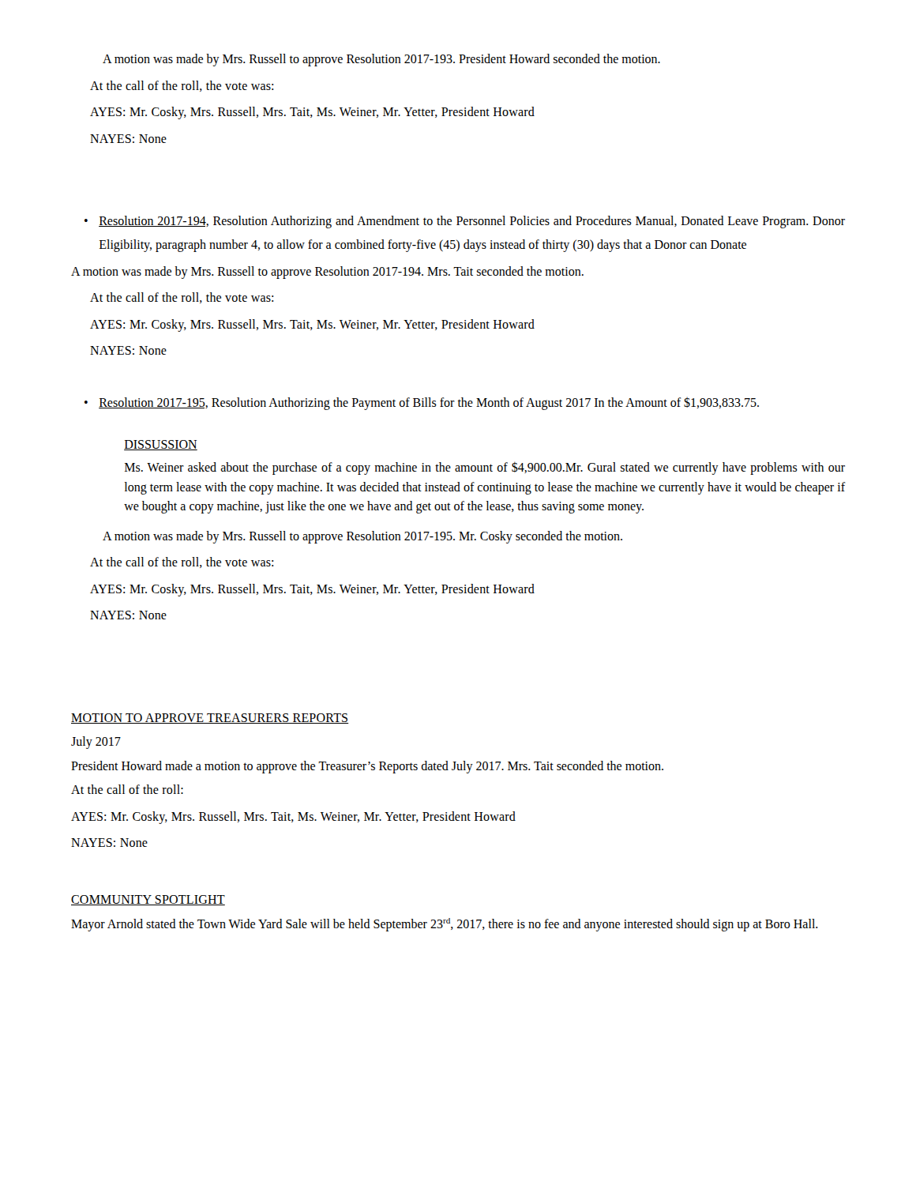A motion was made by Mrs. Russell to approve Resolution 2017-193. President Howard seconded the motion.
At the call of the roll, the vote was:
AYES: Mr. Cosky, Mrs. Russell, Mrs. Tait, Ms. Weiner, Mr. Yetter, President Howard
NAYES: None
Resolution 2017-194, Resolution Authorizing and Amendment to the Personnel Policies and Procedures Manual, Donated Leave Program. Donor Eligibility, paragraph number 4, to allow for a combined forty-five (45) days instead of thirty (30) days that a Donor can Donate
A motion was made by Mrs. Russell to approve Resolution 2017-194. Mrs. Tait seconded the motion.
At the call of the roll, the vote was:
AYES: Mr. Cosky, Mrs. Russell, Mrs. Tait, Ms. Weiner, Mr. Yetter, President Howard
NAYES: None
Resolution 2017-195, Resolution Authorizing the Payment of Bills for the Month of August 2017 In the Amount of $1,903,833.75.
DISSUSSION
Ms. Weiner asked about the purchase of a copy machine in the amount of $4,900.00.Mr. Gural stated we currently have problems with our long term lease with the copy machine. It was decided that instead of continuing to lease the machine we currently have it would be cheaper if we bought a copy machine, just like the one we have and get out of the lease, thus saving some money.
A motion was made by Mrs. Russell to approve Resolution 2017-195. Mr. Cosky seconded the motion.
At the call of the roll, the vote was:
AYES: Mr. Cosky, Mrs. Russell, Mrs. Tait, Ms. Weiner, Mr. Yetter, President Howard
NAYES: None
MOTION TO APPROVE TREASURERS REPORTS
July 2017
President Howard made a motion to approve the Treasurer’s Reports dated July 2017. Mrs. Tait seconded the motion.
At the call of the roll:
AYES: Mr. Cosky, Mrs. Russell, Mrs. Tait, Ms. Weiner, Mr. Yetter, President Howard
NAYES: None
COMMUNITY SPOTLIGHT
Mayor Arnold stated the Town Wide Yard Sale will be held September 23rd, 2017, there is no fee and anyone interested should sign up at Boro Hall.